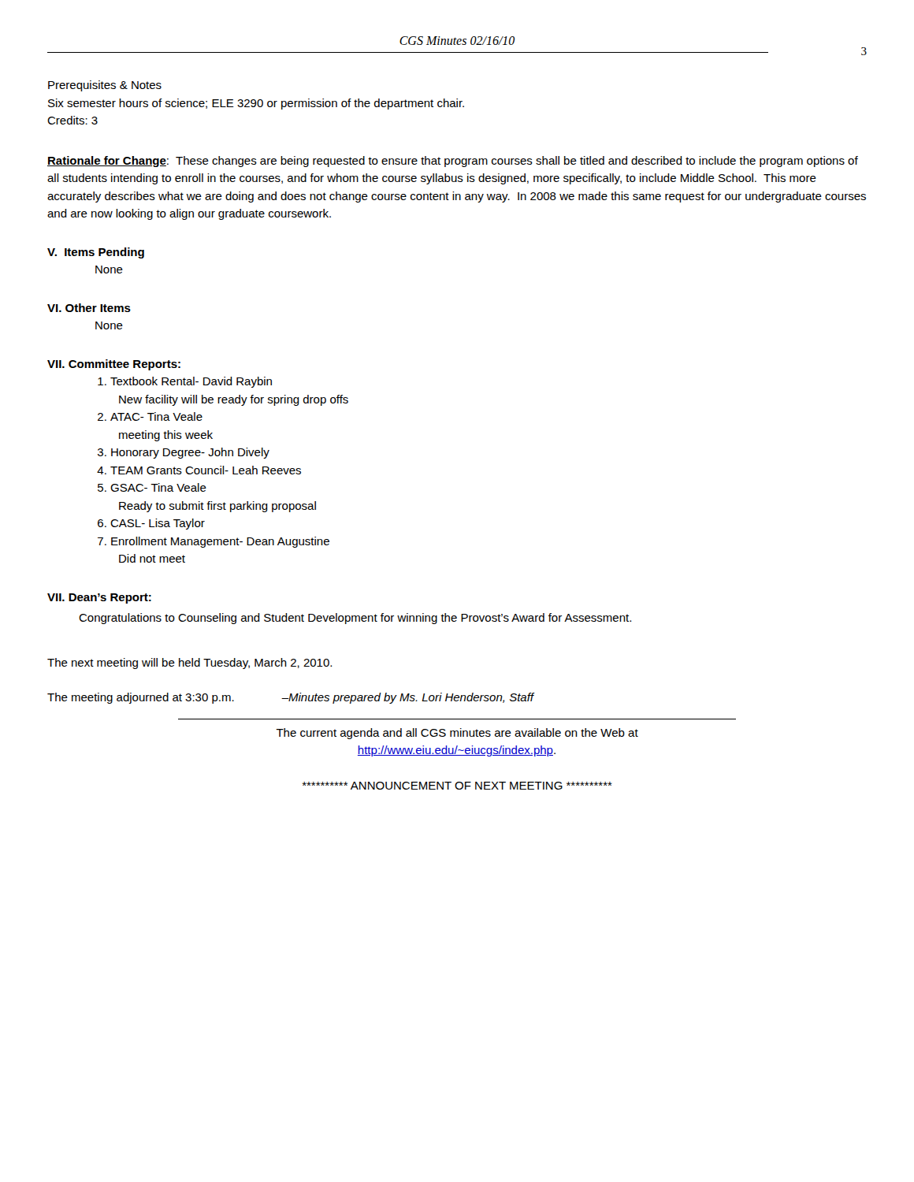CGS Minutes 02/16/10
3
Prerequisites & Notes
Six semester hours of science; ELE 3290 or permission of the department chair.
Credits: 3
Rationale for Change: These changes are being requested to ensure that program courses shall be titled and described to include the program options of all students intending to enroll in the courses, and for whom the course syllabus is designed, more specifically, to include Middle School. This more accurately describes what we are doing and does not change course content in any way. In 2008 we made this same request for our undergraduate courses and are now looking to align our graduate coursework.
V. Items Pending
None
VI. Other Items
None
VII. Committee Reports:
Textbook Rental- David Raybin New facility will be ready for spring drop offs
ATAC- Tina Veale meeting this week
Honorary Degree- John Dively
TEAM Grants Council- Leah Reeves
GSAC- Tina Veale Ready to submit first parking proposal
CASL- Lisa Taylor
Enrollment Management- Dean Augustine Did not meet
VII. Dean’s Report:
Congratulations to Counseling and Student Development for winning the Provost’s Award for Assessment.
The next meeting will be held Tuesday, March 2, 2010.
The meeting adjourned at 3:30 p.m.–Minutes prepared by Ms. Lori Henderson, Staff
The current agenda and all CGS minutes are available on the Web at
http://www.eiu.edu/~eiucgs/index.php.
********** ANNOUNCEMENT OF NEXT MEETING **********